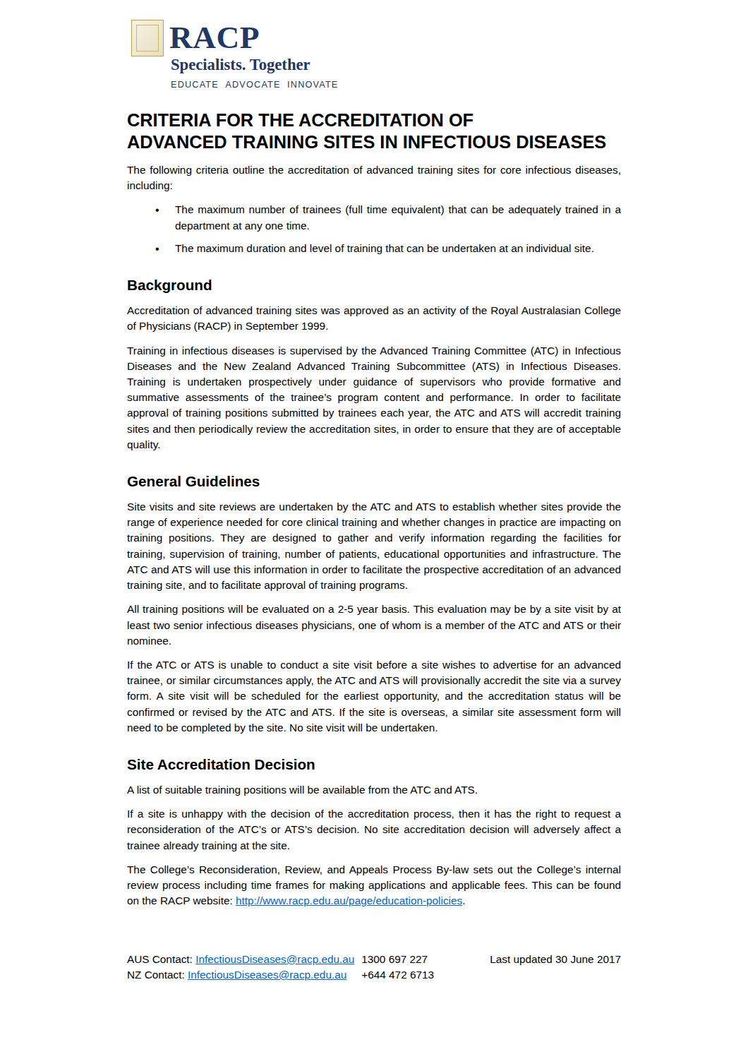RACP
Specialists. Together
EDUCATE ADVOCATE INNOVATE
CRITERIA FOR THE ACCREDITATION OF
ADVANCED TRAINING SITES IN INFECTIOUS DISEASES
The following criteria outline the accreditation of advanced training sites for core infectious diseases, including:
The maximum number of trainees (full time equivalent) that can be adequately trained in a department at any one time.
The maximum duration and level of training that can be undertaken at an individual site.
Background
Accreditation of advanced training sites was approved as an activity of the Royal Australasian College of Physicians (RACP) in September 1999.
Training in infectious diseases is supervised by the Advanced Training Committee (ATC) in Infectious Diseases and the New Zealand Advanced Training Subcommittee (ATS) in Infectious Diseases. Training is undertaken prospectively under guidance of supervisors who provide formative and summative assessments of the trainee’s program content and performance. In order to facilitate approval of training positions submitted by trainees each year, the ATC and ATS will accredit training sites and then periodically review the accreditation sites, in order to ensure that they are of acceptable quality.
General Guidelines
Site visits and site reviews are undertaken by the ATC and ATS to establish whether sites provide the range of experience needed for core clinical training and whether changes in practice are impacting on training positions. They are designed to gather and verify information regarding the facilities for training, supervision of training, number of patients, educational opportunities and infrastructure. The ATC and ATS will use this information in order to facilitate the prospective accreditation of an advanced training site, and to facilitate approval of training programs.
All training positions will be evaluated on a 2-5 year basis. This evaluation may be by a site visit by at least two senior infectious diseases physicians, one of whom is a member of the ATC and ATS or their nominee.
If the ATC or ATS is unable to conduct a site visit before a site wishes to advertise for an advanced trainee, or similar circumstances apply, the ATC and ATS will provisionally accredit the site via a survey form. A site visit will be scheduled for the earliest opportunity, and the accreditation status will be confirmed or revised by the ATC and ATS. If the site is overseas, a similar site assessment form will need to be completed by the site. No site visit will be undertaken.
Site Accreditation Decision
A list of suitable training positions will be available from the ATC and ATS.
If a site is unhappy with the decision of the accreditation process, then it has the right to request a reconsideration of the ATC’s or ATS’s decision. No site accreditation decision will adversely affect a trainee already training at the site.
The College’s Reconsideration, Review, and Appeals Process By-law sets out the College’s internal review process including time frames for making applications and applicable fees. This can be found on the RACP website: http://www.racp.edu.au/page/education-policies.
| AUS Contact: InfectiousDiseases@racp.edu.au | 1300 697 227 | Last updated 30 June 2017 |
| NZ Contact: InfectiousDiseases@racp.edu.au | +644 472 6713 | |